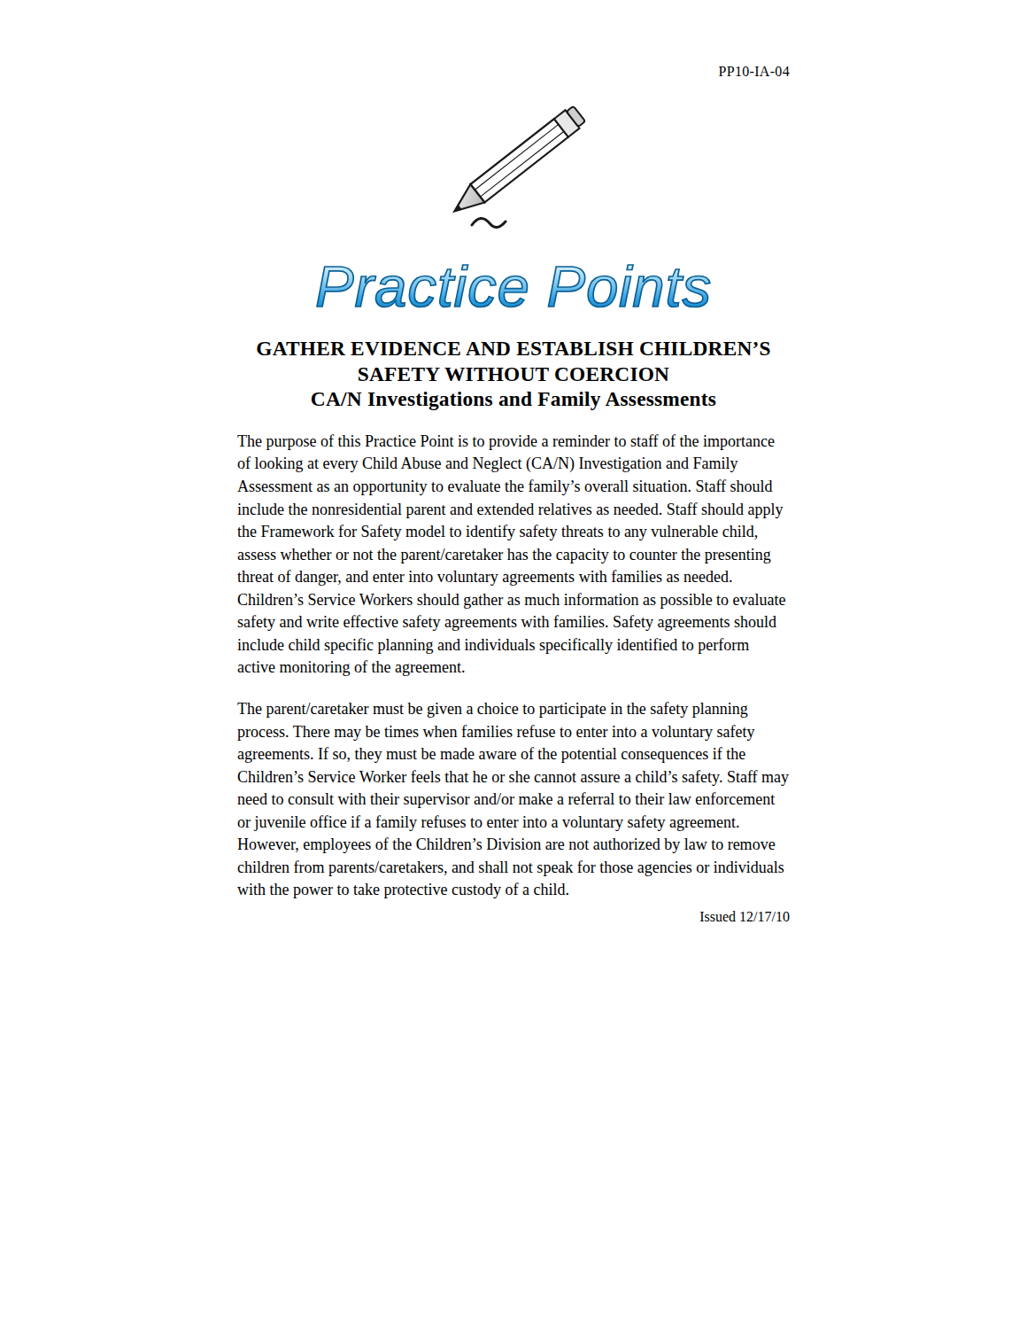PP10-IA-04
Practice Points
GATHER EVIDENCE AND ESTABLISH CHILDREN’S SAFETY WITHOUT COERCION CA/N Investigations and Family Assessments
The purpose of this Practice Point is to provide a reminder to staff of the importance of looking at every Child Abuse and Neglect (CA/N) Investigation and Family Assessment as an opportunity to evaluate the family’s overall situation. Staff should include the nonresidential parent and extended relatives as needed. Staff should apply the Framework for Safety model to identify safety threats to any vulnerable child, assess whether or not the parent/caretaker has the capacity to counter the presenting threat of danger, and enter into voluntary agreements with families as needed. Children’s Service Workers should gather as much information as possible to evaluate safety and write effective safety agreements with families. Safety agreements should include child specific planning and individuals specifically identified to perform active monitoring of the agreement.
The parent/caretaker must be given a choice to participate in the safety planning process. There may be times when families refuse to enter into a voluntary safety agreements. If so, they must be made aware of the potential consequences if the Children’s Service Worker feels that he or she cannot assure a child’s safety. Staff may need to consult with their supervisor and/or make a referral to their law enforcement or juvenile office if a family refuses to enter into a voluntary safety agreement. However, employees of the Children’s Division are not authorized by law to remove children from parents/caretakers, and shall not speak for those agencies or individuals with the power to take protective custody of a child.
Issued 12/17/10